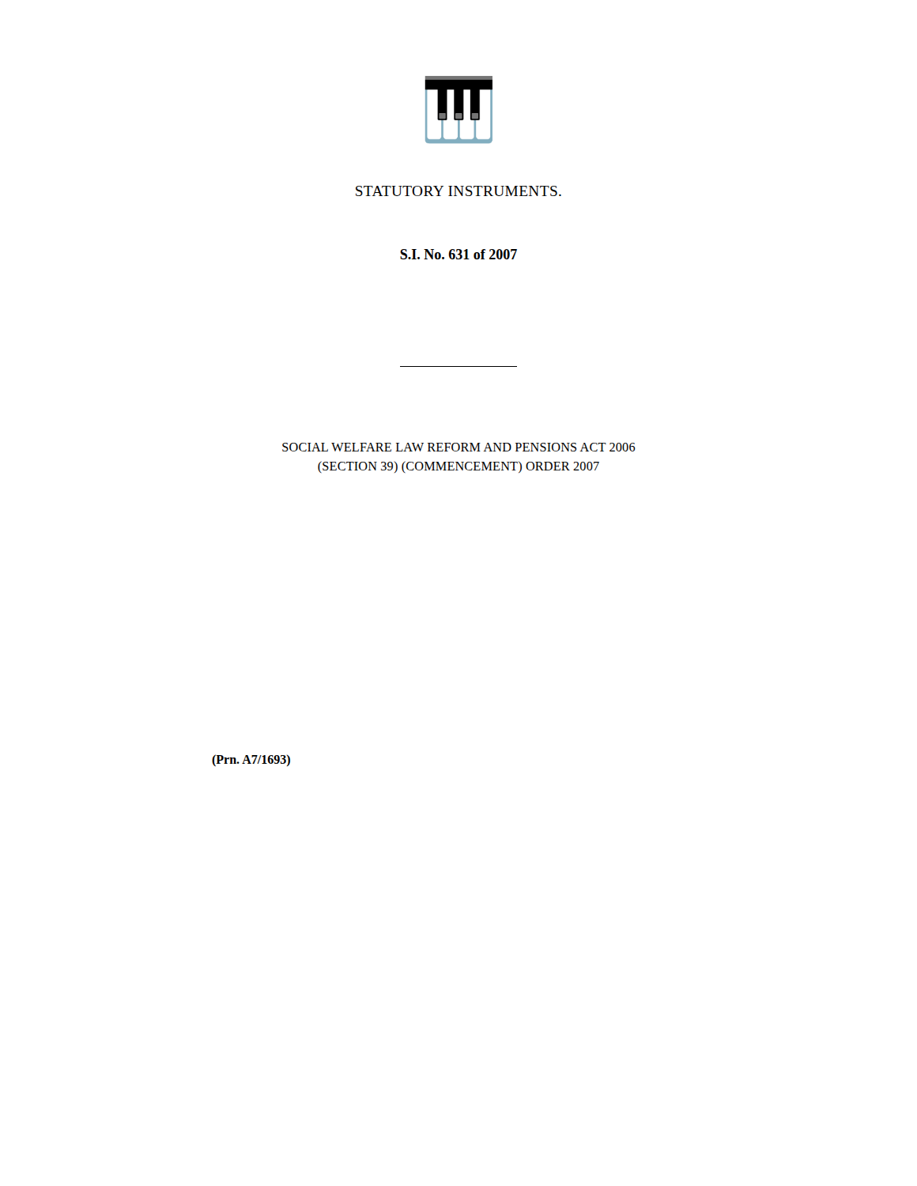🎹
STATUTORY INSTRUMENTS.
S.I. No. 631 of 2007
SOCIAL WELFARE LAW REFORM AND PENSIONS ACT 2006
(SECTION 39) (COMMENCEMENT) ORDER 2007
(Prn. A7/1693)